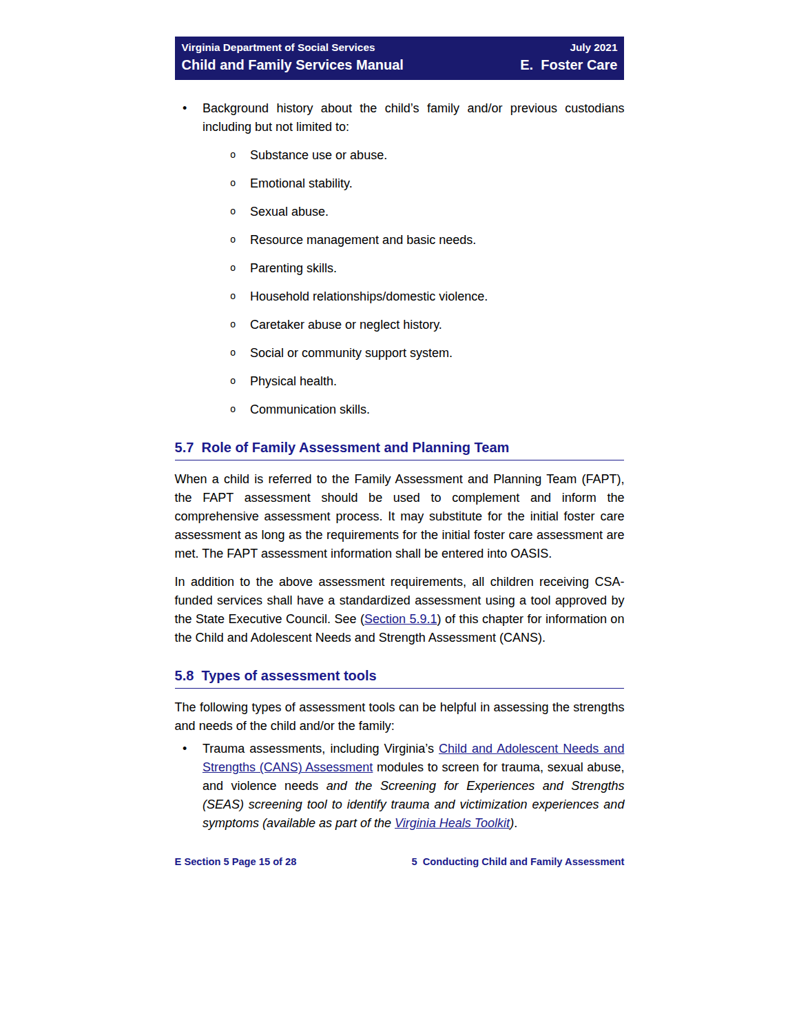Virginia Department of Social Services
Child and Family Services Manual
July 2021
E. Foster Care
Background history about the child’s family and/or previous custodians including but not limited to:
Substance use or abuse.
Emotional stability.
Sexual abuse.
Resource management and basic needs.
Parenting skills.
Household relationships/domestic violence.
Caretaker abuse or neglect history.
Social or community support system.
Physical health.
Communication skills.
5.7 Role of Family Assessment and Planning Team
When a child is referred to the Family Assessment and Planning Team (FAPT), the FAPT assessment should be used to complement and inform the comprehensive assessment process. It may substitute for the initial foster care assessment as long as the requirements for the initial foster care assessment are met. The FAPT assessment information shall be entered into OASIS.
In addition to the above assessment requirements, all children receiving CSA-funded services shall have a standardized assessment using a tool approved by the State Executive Council. See (Section 5.9.1) of this chapter for information on the Child and Adolescent Needs and Strength Assessment (CANS).
5.8 Types of assessment tools
The following types of assessment tools can be helpful in assessing the strengths and needs of the child and/or the family:
Trauma assessments, including Virginia’s Child and Adolescent Needs and Strengths (CANS) Assessment modules to screen for trauma, sexual abuse, and violence needs and the Screening for Experiences and Strengths (SEAS) screening tool to identify trauma and victimization experiences and symptoms (available as part of the Virginia Heals Toolkit).
E Section 5 Page 15 of 28
5 Conducting Child and Family Assessment